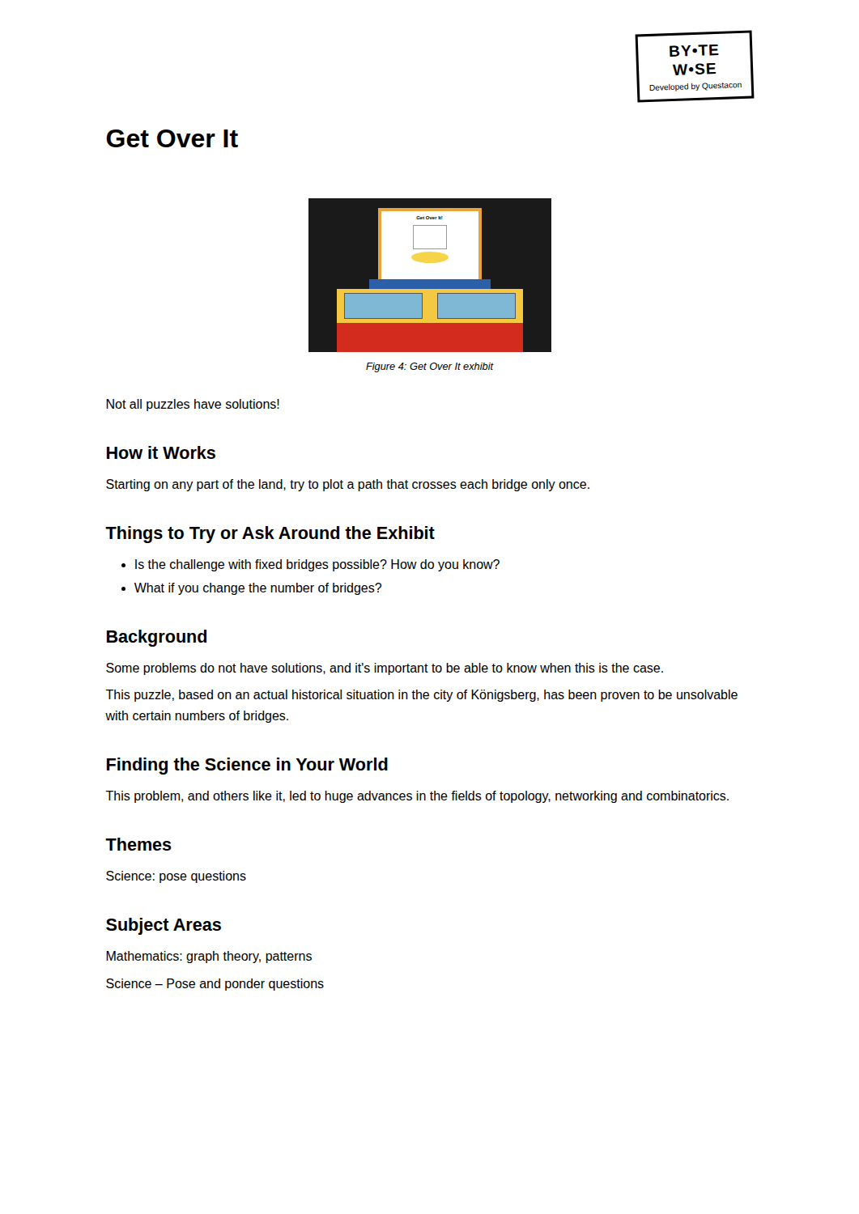BY•TE
W•SE
Developed by Questacon
Get Over It
Get Over It!
Figure 4: Get Over It exhibit
Not all puzzles have solutions!
How it Works
Starting on any part of the land, try to plot a path that crosses each bridge only once.
Things to Try or Ask Around the Exhibit
Is the challenge with fixed bridges possible? How do you know?
What if you change the number of bridges?
Background
Some problems do not have solutions, and it's important to be able to know when this is the case.
This puzzle, based on an actual historical situation in the city of Königsberg, has been proven to be unsolvable with certain numbers of bridges.
Finding the Science in Your World
This problem, and others like it, led to huge advances in the fields of topology, networking and combinatorics.
Themes
Science: pose questions
Subject Areas
Mathematics: graph theory, patterns
Science – Pose and ponder questions